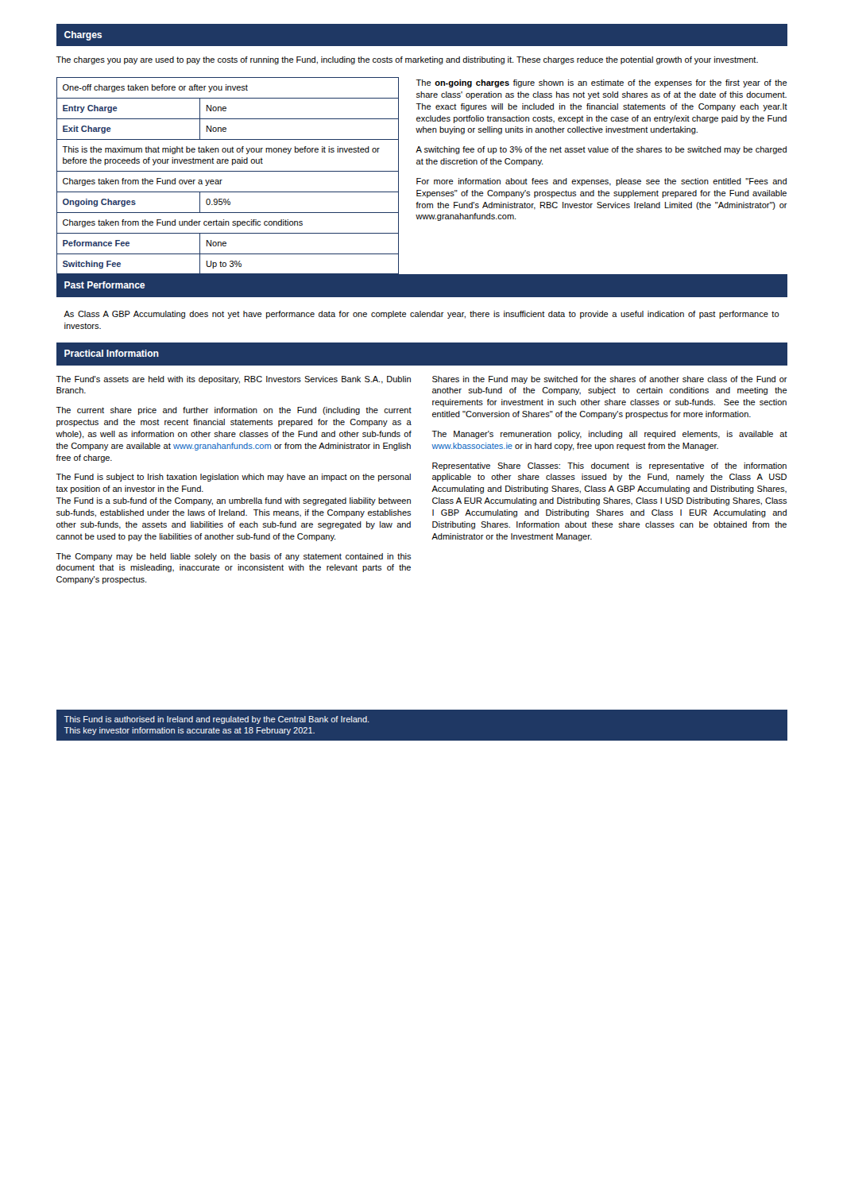Charges
The charges you pay are used to pay the costs of running the Fund, including the costs of marketing and distributing it. These charges reduce the potential growth of your investment.
| One-off charges taken before or after you invest |
| Entry Charge | None |
| Exit Charge | None |
| This is the maximum that might be taken out of your money before it is invested or before the proceeds of your investment are paid out |
| Charges taken from the Fund over a year |
| Ongoing Charges | 0.95% |
| Charges taken from the Fund under certain specific conditions |
| Peformance Fee | None |
| Switching Fee | Up to 3% |
The on-going charges figure shown is an estimate of the expenses for the first year of the share class' operation as the class has not yet sold shares as of at the date of this document. The exact figures will be included in the financial statements of the Company each year.It excludes portfolio transaction costs, except in the case of an entry/exit charge paid by the Fund when buying or selling units in another collective investment undertaking.
A switching fee of up to 3% of the net asset value of the shares to be switched may be charged at the discretion of the Company.
For more information about fees and expenses, please see the section entitled "Fees and Expenses" of the Company's prospectus and the supplement prepared for the Fund available from the Fund's Administrator, RBC Investor Services Ireland Limited (the "Administrator") or www.granahanfunds.com.
Past Performance
As Class A GBP Accumulating does not yet have performance data for one complete calendar year, there is insufficient data to provide a useful indication of past performance to investors.
Practical Information
The Fund's assets are held with its depositary, RBC Investors Services Bank S.A., Dublin Branch.
The current share price and further information on the Fund (including the current prospectus and the most recent financial statements prepared for the Company as a whole), as well as information on other share classes of the Fund and other sub-funds of the Company are available at www.granahanfunds.com or from the Administrator in English free of charge.
The Fund is subject to Irish taxation legislation which may have an impact on the personal tax position of an investor in the Fund.
The Fund is a sub-fund of the Company, an umbrella fund with segregated liability between sub-funds, established under the laws of Ireland. This means, if the Company establishes other sub-funds, the assets and liabilities of each sub-fund are segregated by law and cannot be used to pay the liabilities of another sub-fund of the Company.
The Company may be held liable solely on the basis of any statement contained in this document that is misleading, inaccurate or inconsistent with the relevant parts of the Company's prospectus.
Shares in the Fund may be switched for the shares of another share class of the Fund or another sub-fund of the Company, subject to certain conditions and meeting the requirements for investment in such other share classes or sub-funds. See the section entitled "Conversion of Shares" of the Company's prospectus for more information.
The Manager's remuneration policy, including all required elements, is available at www.kbassociates.ie or in hard copy, free upon request from the Manager.
Representative Share Classes: This document is representative of the information applicable to other share classes issued by the Fund, namely the Class A USD Accumulating and Distributing Shares, Class A GBP Accumulating and Distributing Shares, Class A EUR Accumulating and Distributing Shares, Class I USD Distributing Shares, Class I GBP Accumulating and Distributing Shares and Class I EUR Accumulating and Distributing Shares. Information about these share classes can be obtained from the Administrator or the Investment Manager.
This Fund is authorised in Ireland and regulated by the Central Bank of Ireland.
This key investor information is accurate as at 18 February 2021.